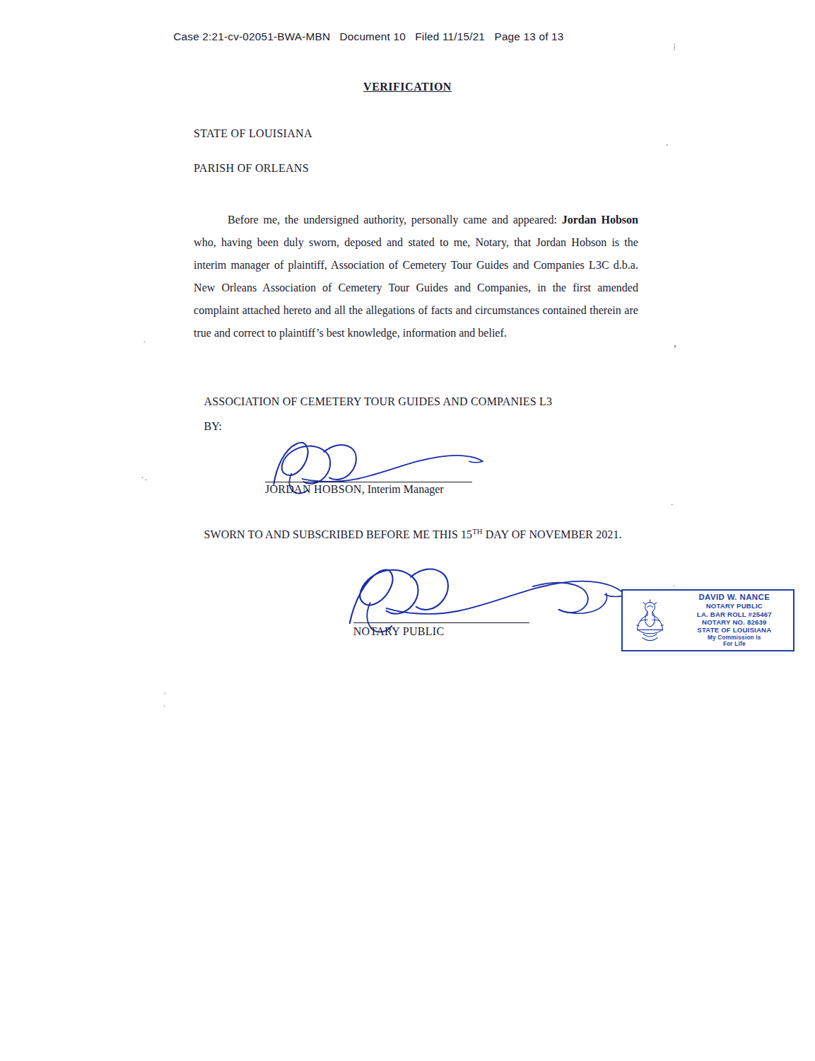Case 2:21-cv-02051-BWA-MBN Document 10 Filed 11/15/21 Page 13 of 13
⁞ · ʼ · · ·
· ·. · .
VERIFICATION
STATE OF LOUISIANA
PARISH OF ORLEANS
Before me, the undersigned authority, personally came and appeared: Jordan Hobson who, having been duly sworn, deposed and stated to me, Notary, that Jordan Hobson is the interim manager of plaintiff, Association of Cemetery Tour Guides and Companies L3C d.b.a. New Orleans Association of Cemetery Tour Guides and Companies, in the first amended complaint attached hereto and all the allegations of facts and circumstances contained therein are true and correct to plaintiff’s best knowledge, information and belief.
ASSOCIATION OF CEMETERY TOUR GUIDES AND COMPANIES L3
BY:
JORDAN HOBSON, Interim Manager
SWORN TO AND SUBSCRIBED BEFORE ME THIS 15TH DAY OF NOVEMBER 2021.
NOTARY PUBLIC
DAVID W. NANCE
NOTARY PUBLIC
LA. BAR ROLL #25467
NOTARY NO. 82639
STATE OF LOUISIANA
My Commission Is
For Life